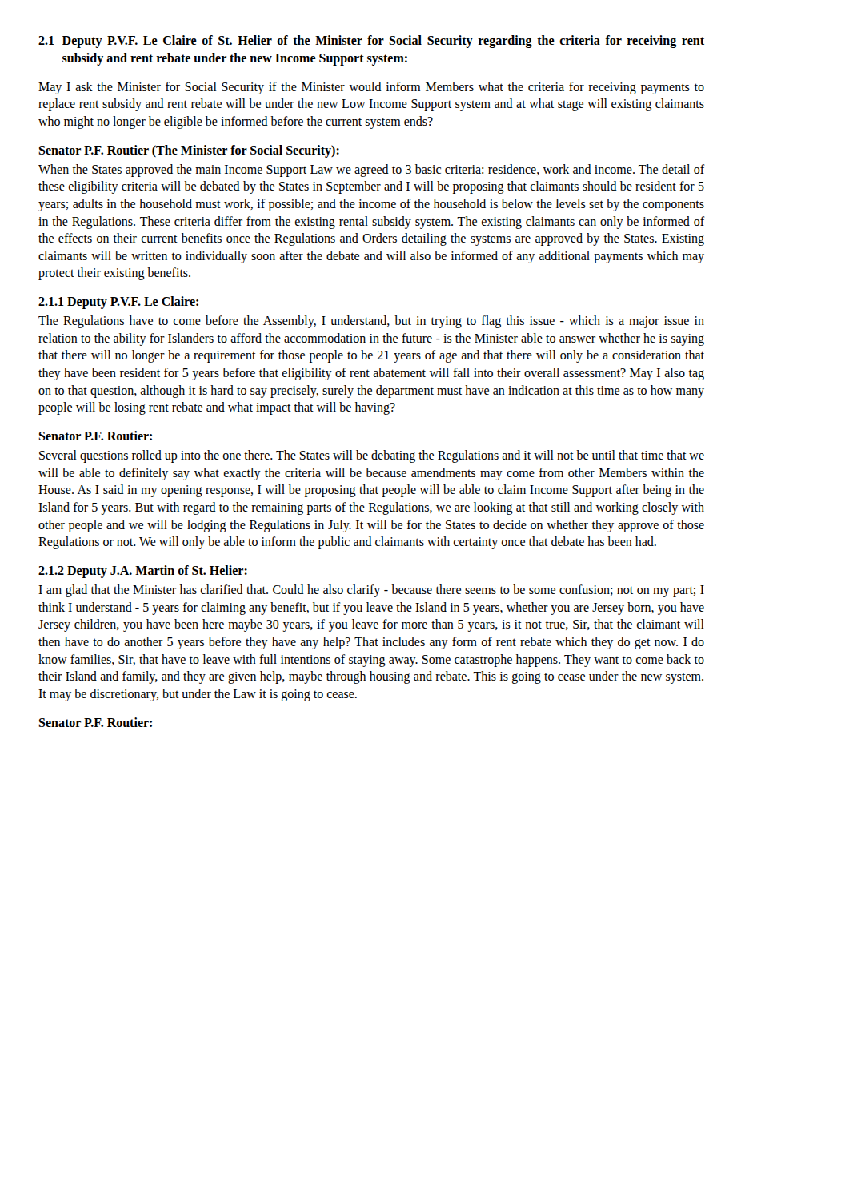2.1 Deputy P.V.F. Le Claire of St. Helier of the Minister for Social Security regarding the criteria for receiving rent subsidy and rent rebate under the new Income Support system:
May I ask the Minister for Social Security if the Minister would inform Members what the criteria for receiving payments to replace rent subsidy and rent rebate will be under the new Low Income Support system and at what stage will existing claimants who might no longer be eligible be informed before the current system ends?
Senator P.F. Routier (The Minister for Social Security):
When the States approved the main Income Support Law we agreed to 3 basic criteria: residence, work and income. The detail of these eligibility criteria will be debated by the States in September and I will be proposing that claimants should be resident for 5 years; adults in the household must work, if possible; and the income of the household is below the levels set by the components in the Regulations. These criteria differ from the existing rental subsidy system. The existing claimants can only be informed of the effects on their current benefits once the Regulations and Orders detailing the systems are approved by the States. Existing claimants will be written to individually soon after the debate and will also be informed of any additional payments which may protect their existing benefits.
2.1.1 Deputy P.V.F. Le Claire:
The Regulations have to come before the Assembly, I understand, but in trying to flag this issue - which is a major issue in relation to the ability for Islanders to afford the accommodation in the future - is the Minister able to answer whether he is saying that there will no longer be a requirement for those people to be 21 years of age and that there will only be a consideration that they have been resident for 5 years before that eligibility of rent abatement will fall into their overall assessment? May I also tag on to that question, although it is hard to say precisely, surely the department must have an indication at this time as to how many people will be losing rent rebate and what impact that will be having?
Senator P.F. Routier:
Several questions rolled up into the one there. The States will be debating the Regulations and it will not be until that time that we will be able to definitely say what exactly the criteria will be because amendments may come from other Members within the House. As I said in my opening response, I will be proposing that people will be able to claim Income Support after being in the Island for 5 years. But with regard to the remaining parts of the Regulations, we are looking at that still and working closely with other people and we will be lodging the Regulations in July. It will be for the States to decide on whether they approve of those Regulations or not. We will only be able to inform the public and claimants with certainty once that debate has been had.
2.1.2 Deputy J.A. Martin of St. Helier:
I am glad that the Minister has clarified that. Could he also clarify - because there seems to be some confusion; not on my part; I think I understand - 5 years for claiming any benefit, but if you leave the Island in 5 years, whether you are Jersey born, you have Jersey children, you have been here maybe 30 years, if you leave for more than 5 years, is it not true, Sir, that the claimant will then have to do another 5 years before they have any help? That includes any form of rent rebate which they do get now. I do know families, Sir, that have to leave with full intentions of staying away. Some catastrophe happens. They want to come back to their Island and family, and they are given help, maybe through housing and rebate. This is going to cease under the new system. It may be discretionary, but under the Law it is going to cease.
Senator P.F. Routier: